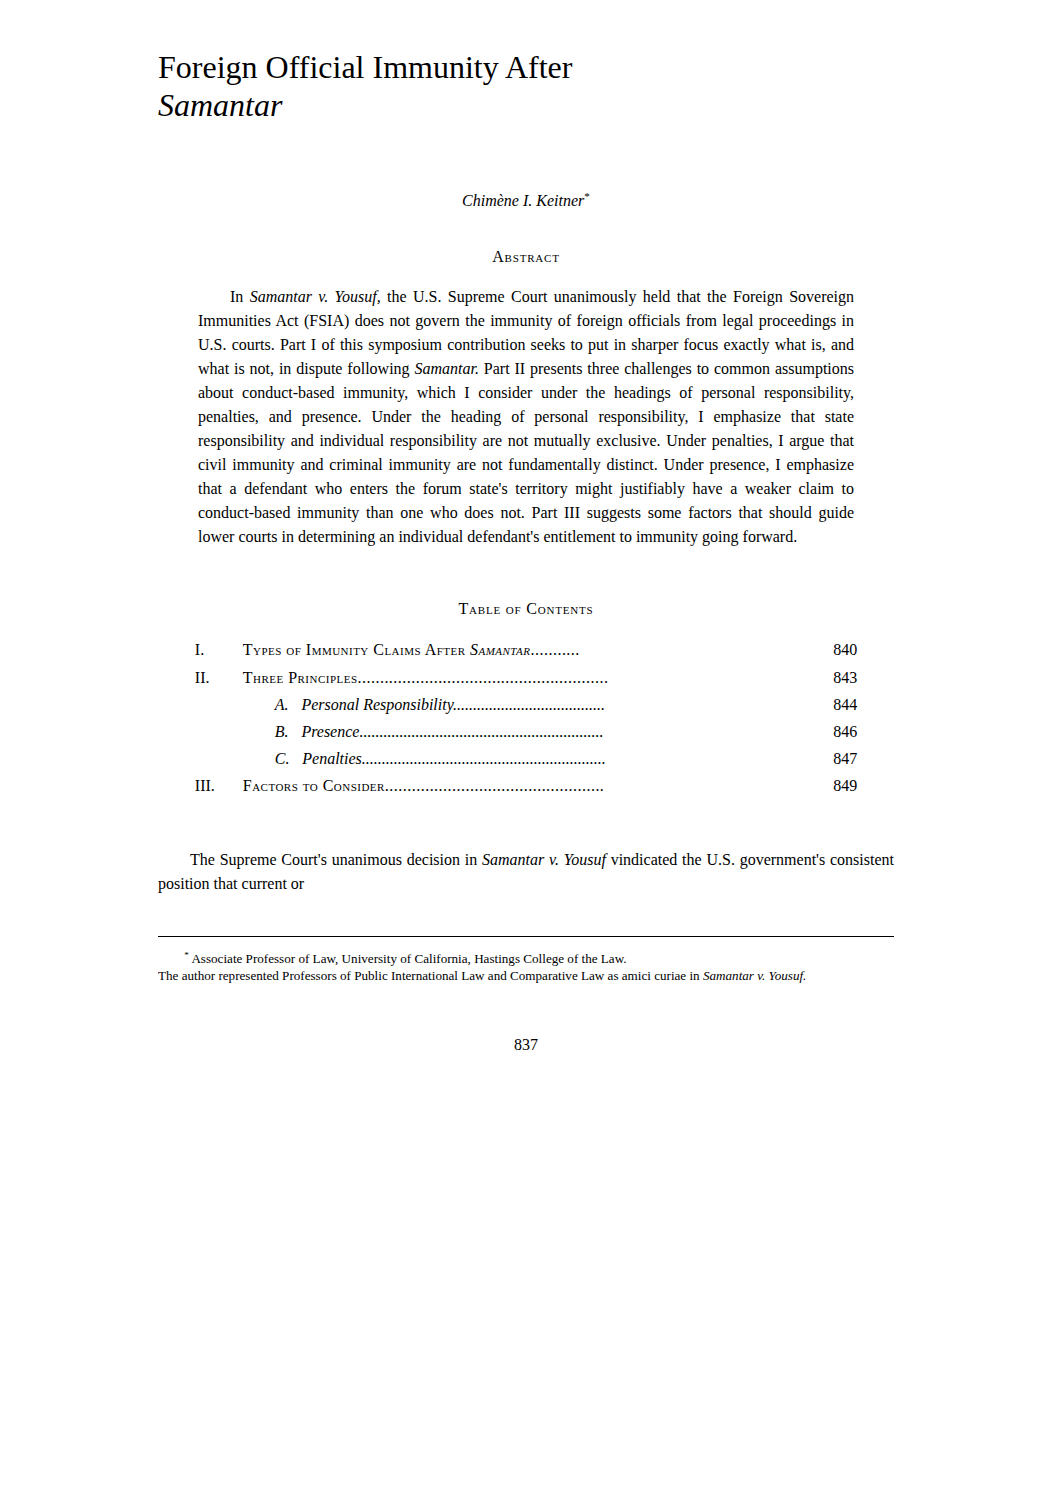Foreign Official Immunity After Samantar
Chimène I. Keitner*
Abstract
In Samantar v. Yousuf, the U.S. Supreme Court unanimously held that the Foreign Sovereign Immunities Act (FSIA) does not govern the immunity of foreign officials from legal proceedings in U.S. courts. Part I of this symposium contribution seeks to put in sharper focus exactly what is, and what is not, in dispute following Samantar. Part II presents three challenges to common assumptions about conduct-based immunity, which I consider under the headings of personal responsibility, penalties, and presence. Under the heading of personal responsibility, I emphasize that state responsibility and individual responsibility are not mutually exclusive. Under penalties, I argue that civil immunity and criminal immunity are not fundamentally distinct. Under presence, I emphasize that a defendant who enters the forum state's territory might justifiably have a weaker claim to conduct-based immunity than one who does not. Part III suggests some factors that should guide lower courts in determining an individual defendant's entitlement to immunity going forward.
Table of Contents
| I. | Types of Immunity Claims After Samantar ........... | 840 |
| II. | Three Principles ........................................................ | 843 |
| | A. Personal Responsibility ...................................... | 844 |
| | B. Presence ............................................................. | 846 |
| | C. Penalties ............................................................. | 847 |
| III. | Factors to Consider ................................................. | 849 |
The Supreme Court's unanimous decision in Samantar v. Yousuf vindicated the U.S. government's consistent position that current or
* Associate Professor of Law, University of California, Hastings College of the Law. The author represented Professors of Public International Law and Comparative Law as amici curiae in Samantar v. Yousuf.
837